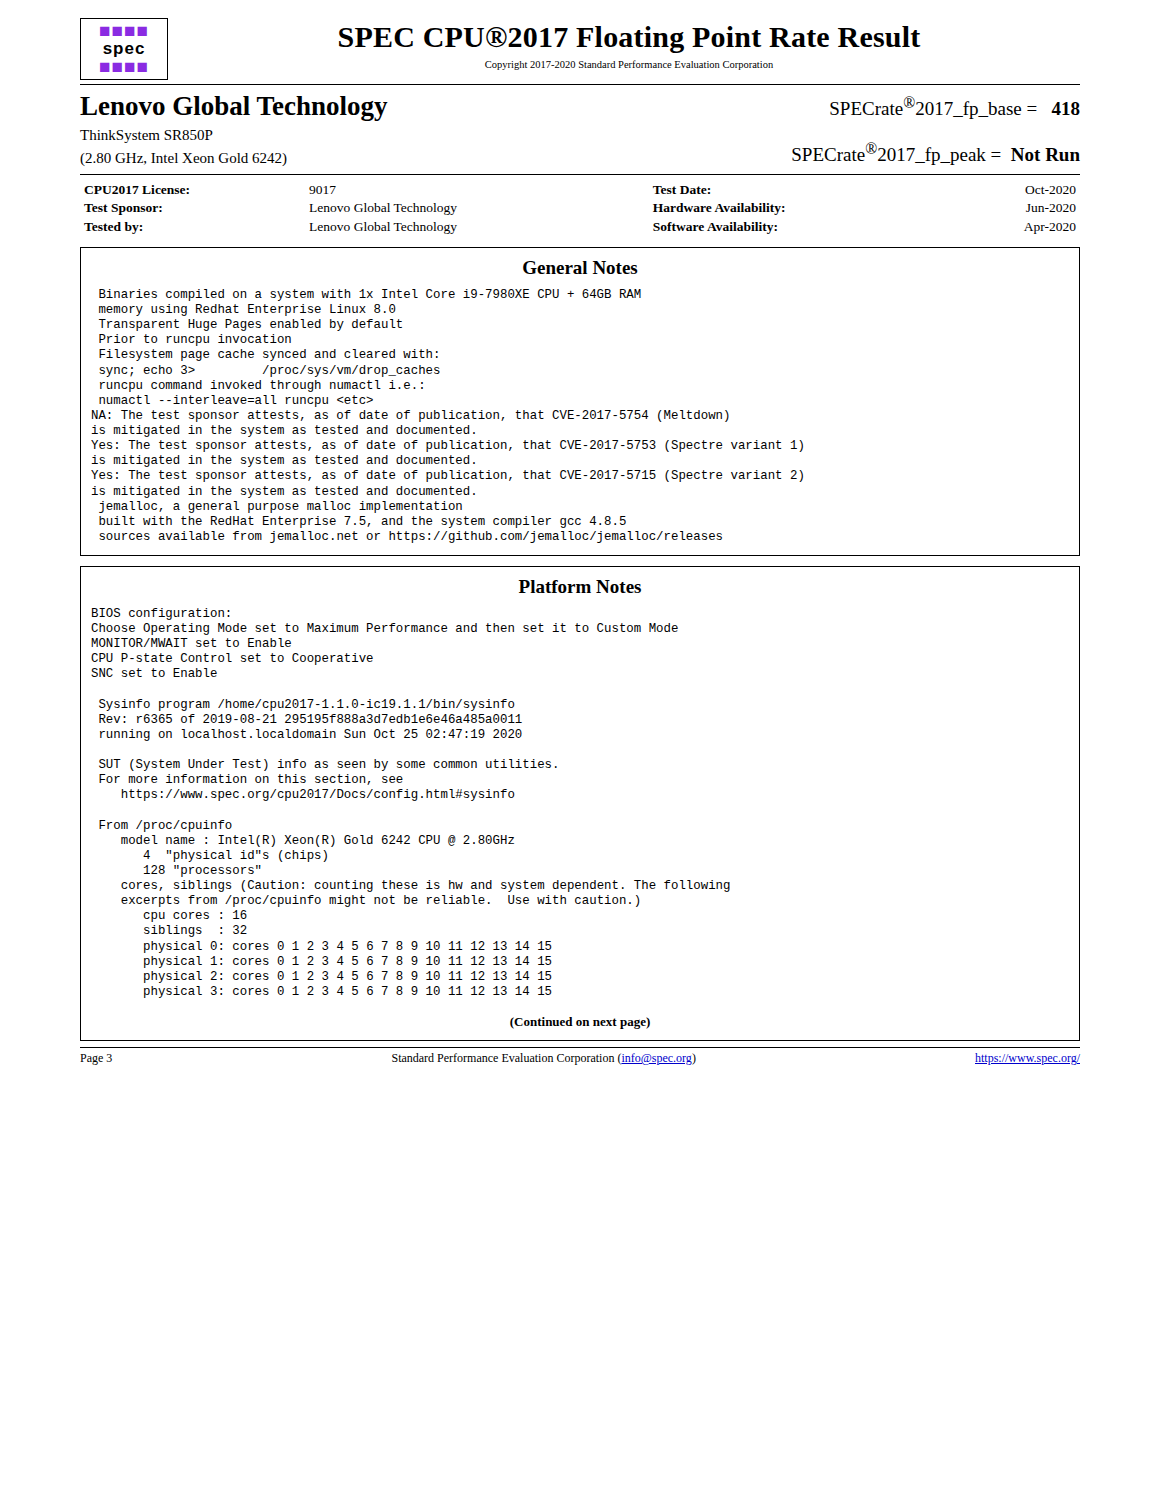■■■■
spec
■■■■
SPEC CPU®2017 Floating Point Rate Result
Copyright 2017-2020 Standard Performance Evaluation Corporation
Lenovo Global Technology
ThinkSystem SR850P
(2.80 GHz, Intel Xeon Gold 6242)
SPECrate®2017_fp_base = 418
SPECrate®2017_fp_peak = Not Run
| CPU2017 License: | 9017 | Test Date: | Oct-2020 |
| Test Sponsor: | Lenovo Global Technology | Hardware Availability: | Jun-2020 |
| Tested by: | Lenovo Global Technology | Software Availability: | Apr-2020 |
General Notes
 Binaries compiled on a system with 1x Intel Core i9-7980XE CPU + 64GB RAM
 memory using Redhat Enterprise Linux 8.0
 Transparent Huge Pages enabled by default
 Prior to runcpu invocation
 Filesystem page cache synced and cleared with:
 sync; echo 3>         /proc/sys/vm/drop_caches
 runcpu command invoked through numactl i.e.:
 numactl --interleave=all runcpu <etc>
NA: The test sponsor attests, as of date of publication, that CVE-2017-5754 (Meltdown)
is mitigated in the system as tested and documented.
Yes: The test sponsor attests, as of date of publication, that CVE-2017-5753 (Spectre variant 1)
is mitigated in the system as tested and documented.
Yes: The test sponsor attests, as of date of publication, that CVE-2017-5715 (Spectre variant 2)
is mitigated in the system as tested and documented.
 jemalloc, a general purpose malloc implementation
 built with the RedHat Enterprise 7.5, and the system compiler gcc 4.8.5
 sources available from jemalloc.net or https://github.com/jemalloc/jemalloc/releases
Platform Notes
BIOS configuration:
Choose Operating Mode set to Maximum Performance and then set it to Custom Mode
MONITOR/MWAIT set to Enable
CPU P-state Control set to Cooperative
SNC set to Enable

 Sysinfo program /home/cpu2017-1.1.0-ic19.1.1/bin/sysinfo
 Rev: r6365 of 2019-08-21 295195f888a3d7edb1e6e46a485a0011
 running on localhost.localdomain Sun Oct 25 02:47:19 2020

 SUT (System Under Test) info as seen by some common utilities.
 For more information on this section, see
    https://www.spec.org/cpu2017/Docs/config.html#sysinfo

 From /proc/cpuinfo
    model name : Intel(R) Xeon(R) Gold 6242 CPU @ 2.80GHz
       4  "physical id"s (chips)
       128 "processors"
    cores, siblings (Caution: counting these is hw and system dependent. The following
    excerpts from /proc/cpuinfo might not be reliable.  Use with caution.)
       cpu cores : 16
       siblings  : 32
       physical 0: cores 0 1 2 3 4 5 6 7 8 9 10 11 12 13 14 15
       physical 1: cores 0 1 2 3 4 5 6 7 8 9 10 11 12 13 14 15
       physical 2: cores 0 1 2 3 4 5 6 7 8 9 10 11 12 13 14 15
       physical 3: cores 0 1 2 3 4 5 6 7 8 9 10 11 12 13 14 15
(Continued on next page)
Page 3
Standard Performance Evaluation Corporation (info@spec.org)
https://www.spec.org/